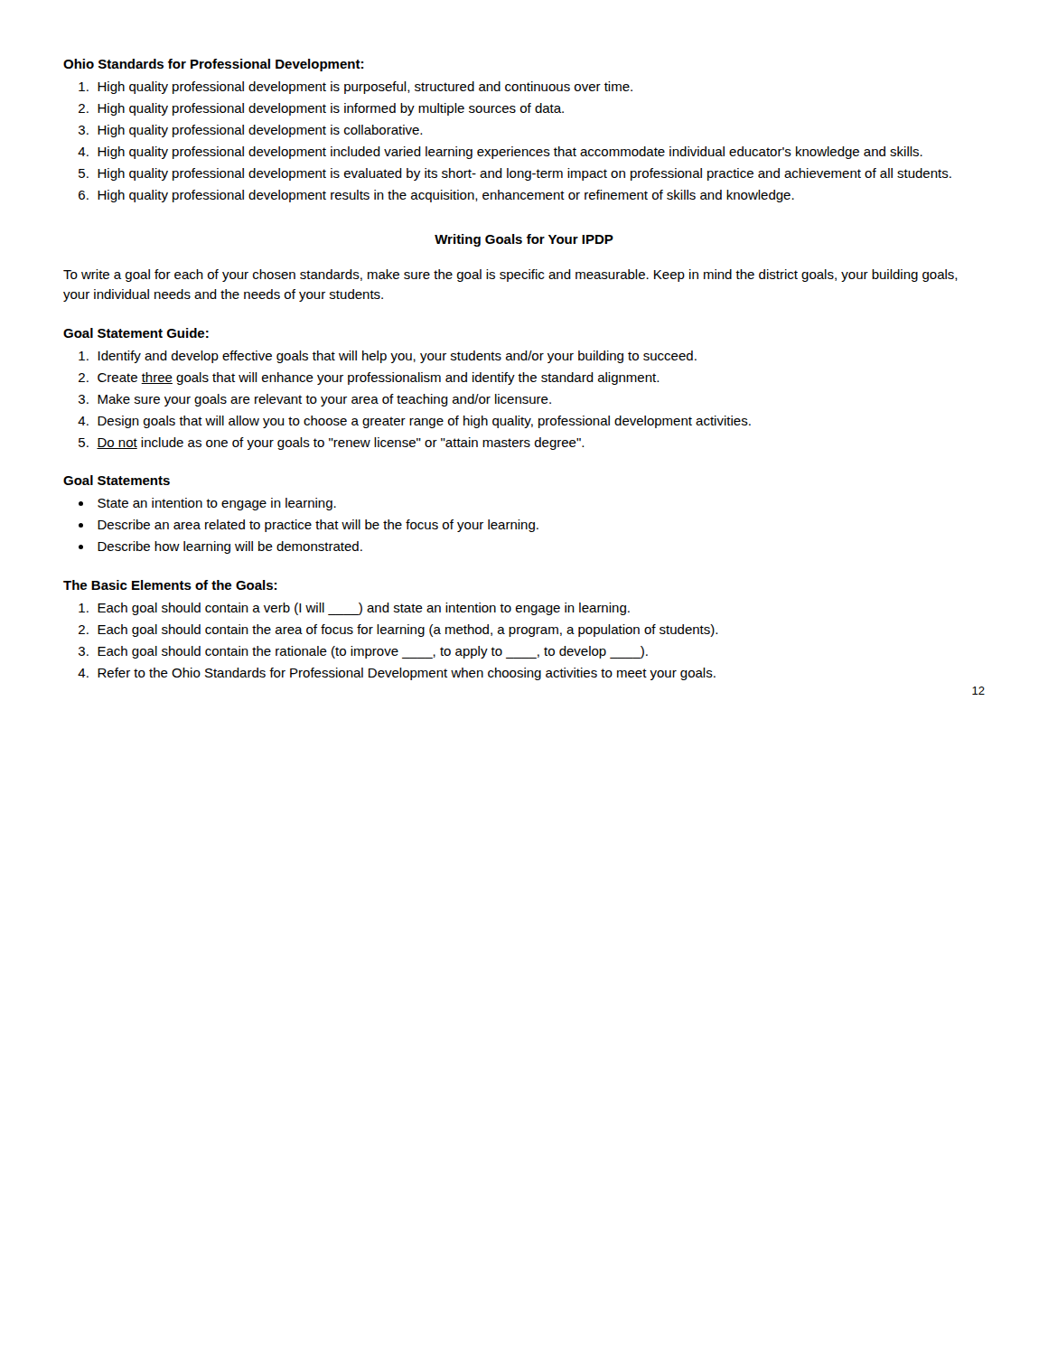Ohio Standards for Professional Development:
High quality professional development is purposeful, structured and continuous over time.
High quality professional development is informed by multiple sources of data.
High quality professional development is collaborative.
High quality professional development included varied learning experiences that accommodate individual educator's knowledge and skills.
High quality professional development is evaluated by its short- and long-term impact on professional practice and achievement of all students.
High quality professional development results in the acquisition, enhancement or refinement of skills and knowledge.
Writing Goals for Your IPDP
To write a goal for each of your chosen standards, make sure the goal is specific and measurable. Keep in mind the district goals, your building goals, your individual needs and the needs of your students.
Goal Statement Guide:
Identify and develop effective goals that will help you, your students and/or your building to succeed.
Create three goals that will enhance your professionalism and identify the standard alignment.
Make sure your goals are relevant to your area of teaching and/or licensure.
Design goals that will allow you to choose a greater range of high quality, professional development activities.
Do not include as one of your goals to "renew license" or "attain masters degree".
Goal Statements
State an intention to engage in learning.
Describe an area related to practice that will be the focus of your learning.
Describe how learning will be demonstrated.
The Basic Elements of the Goals:
Each goal should contain a verb (I will ____) and state an intention to engage in learning.
Each goal should contain the area of focus for learning (a method, a program, a population of students).
Each goal should contain the rationale (to improve ____, to apply to ____, to develop ____).
Refer to the Ohio Standards for Professional Development when choosing activities to meet your goals.
12